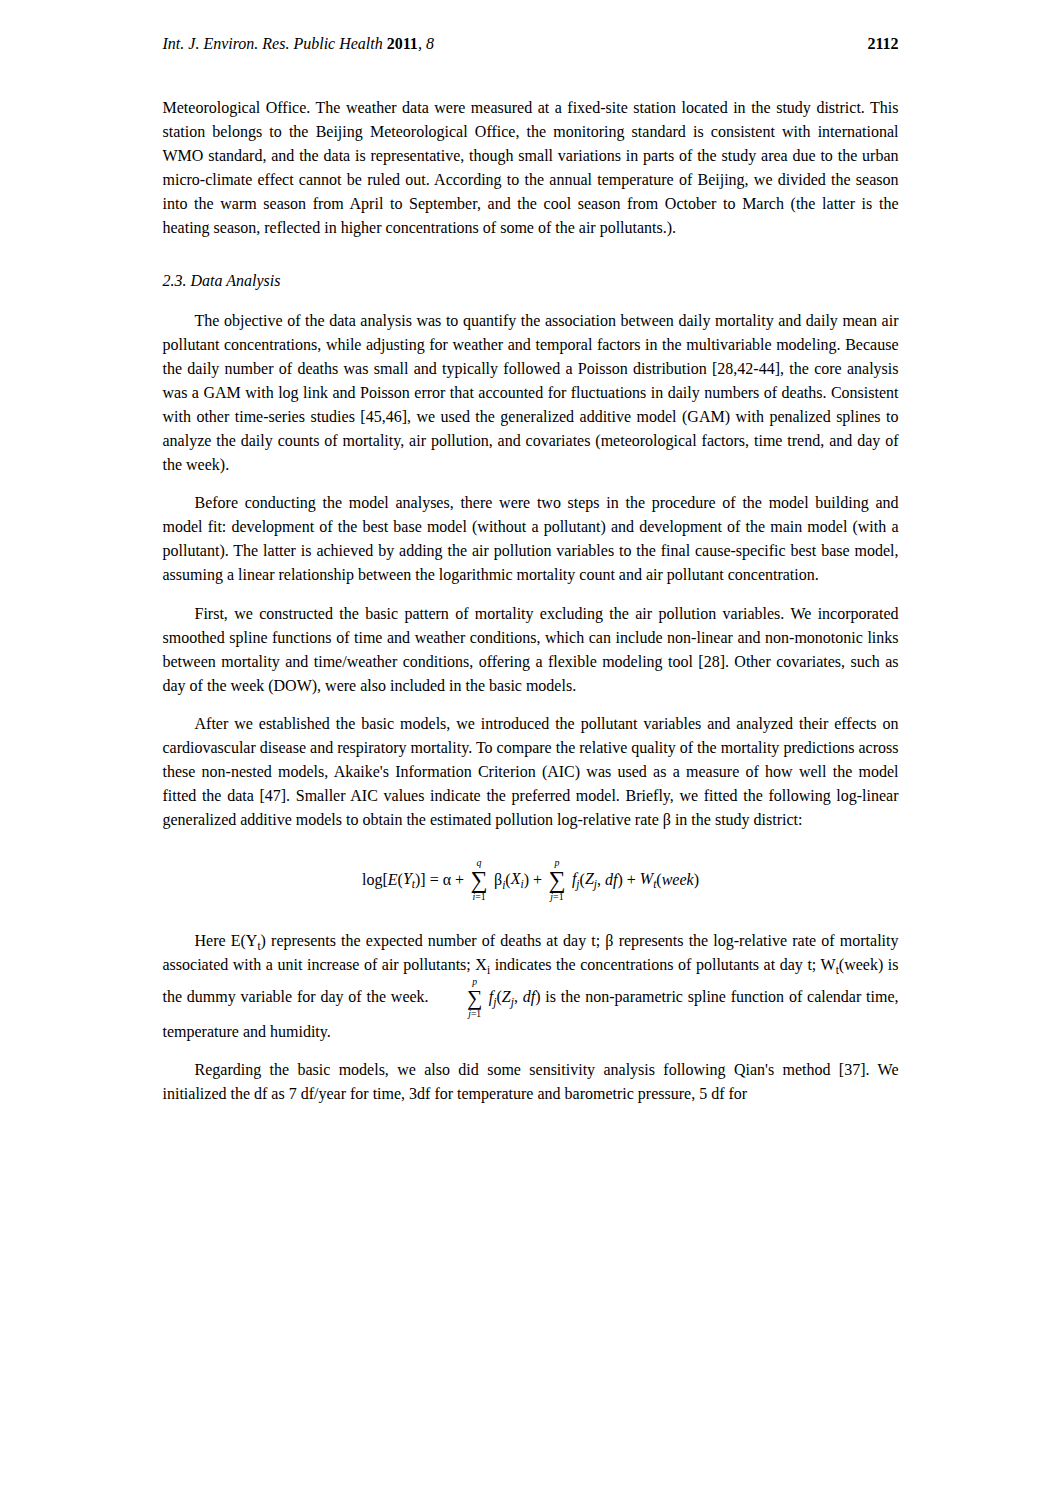Int. J. Environ. Res. Public Health 2011, 8 2112
Meteorological Office. The weather data were measured at a fixed-site station located in the study district. This station belongs to the Beijing Meteorological Office, the monitoring standard is consistent with international WMO standard, and the data is representative, though small variations in parts of the study area due to the urban micro-climate effect cannot be ruled out. According to the annual temperature of Beijing, we divided the season into the warm season from April to September, and the cool season from October to March (the latter is the heating season, reflected in higher concentrations of some of the air pollutants.).
2.3. Data Analysis
The objective of the data analysis was to quantify the association between daily mortality and daily mean air pollutant concentrations, while adjusting for weather and temporal factors in the multivariable modeling. Because the daily number of deaths was small and typically followed a Poisson distribution [28,42-44], the core analysis was a GAM with log link and Poisson error that accounted for fluctuations in daily numbers of deaths. Consistent with other time-series studies [45,46], we used the generalized additive model (GAM) with penalized splines to analyze the daily counts of mortality, air pollution, and covariates (meteorological factors, time trend, and day of the week).
Before conducting the model analyses, there were two steps in the procedure of the model building and model fit: development of the best base model (without a pollutant) and development of the main model (with a pollutant). The latter is achieved by adding the air pollution variables to the final cause-specific best base model, assuming a linear relationship between the logarithmic mortality count and air pollutant concentration.
First, we constructed the basic pattern of mortality excluding the air pollution variables. We incorporated smoothed spline functions of time and weather conditions, which can include non-linear and non-monotonic links between mortality and time/weather conditions, offering a flexible modeling tool [28]. Other covariates, such as day of the week (DOW), were also included in the basic models.
After we established the basic models, we introduced the pollutant variables and analyzed their effects on cardiovascular disease and respiratory mortality. To compare the relative quality of the mortality predictions across these non-nested models, Akaike's Information Criterion (AIC) was used as a measure of how well the model fitted the data [47]. Smaller AIC values indicate the preferred model. Briefly, we fitted the following log-linear generalized additive models to obtain the estimated pollution log-relative rate β in the study district:
log[E(Yt)] = α + q ∑ i=1 βi(Xi) + p ∑ j=1 fj(Zj, df) + Wt(week)
Here E(Yt) represents the expected number of deaths at day t; β represents the log-relative rate of mortality associated with a unit increase of air pollutants; Xi indicates the concentrations of pollutants at day t; Wt(week) is the dummy variable for day of the week. p ∑ j=1 fj(Zj, df) is the non-parametric spline function of calendar time, temperature and humidity.
Regarding the basic models, we also did some sensitivity analysis following Qian's method [37]. We initialized the df as 7 df/year for time, 3df for temperature and barometric pressure, 5 df for